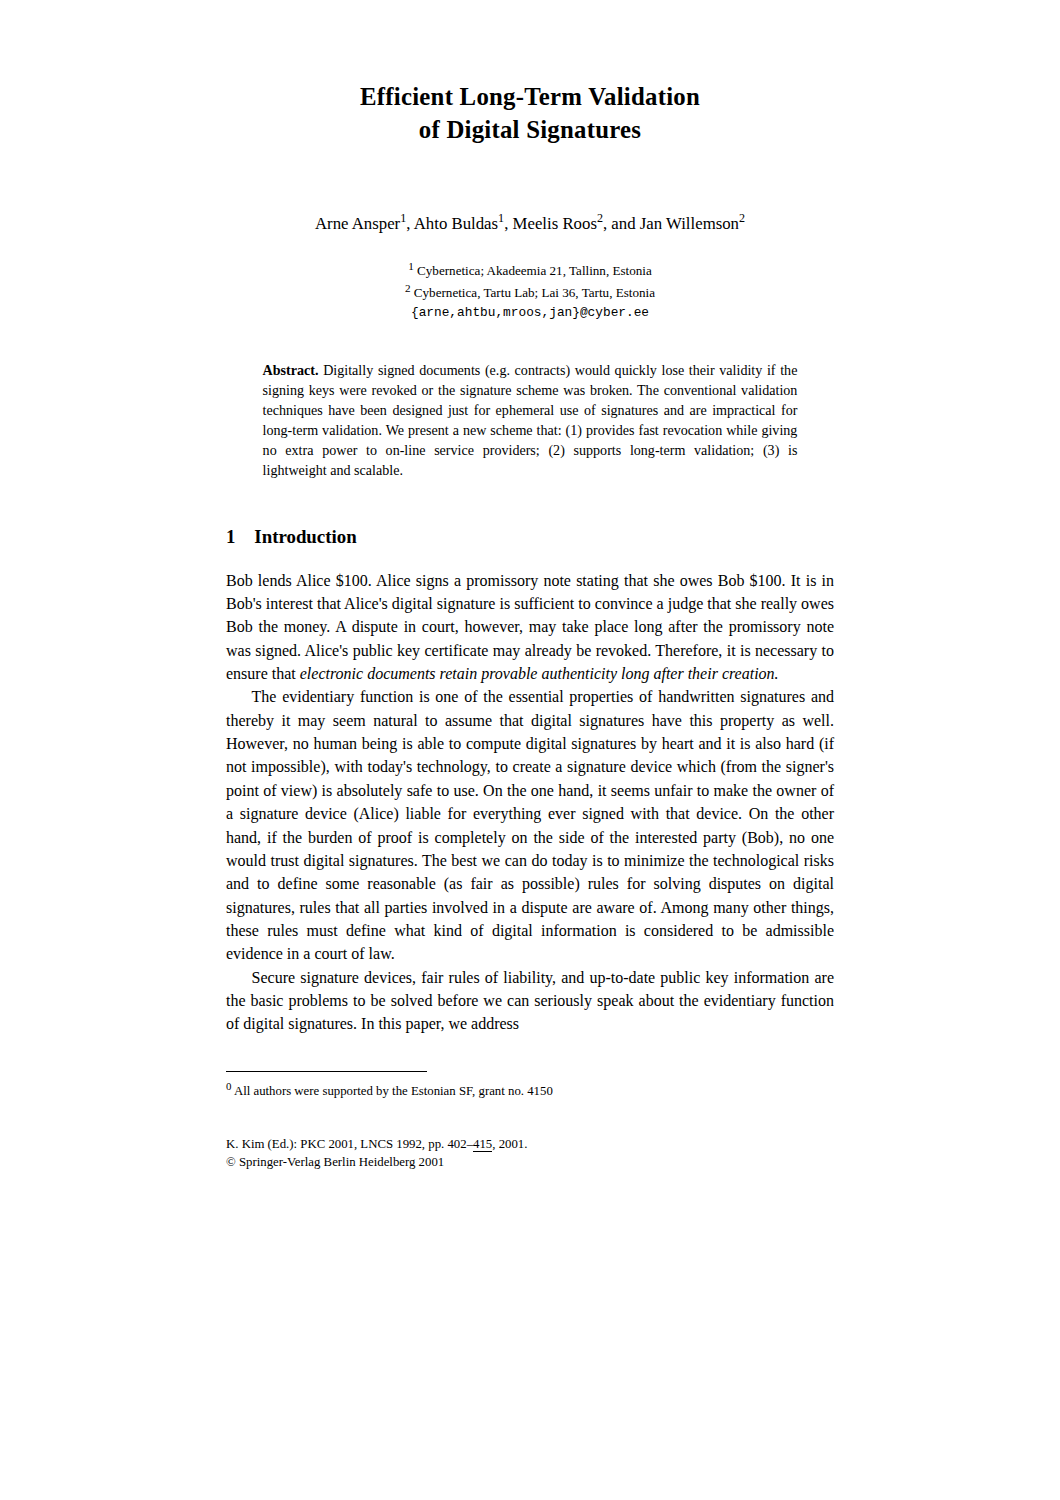Efficient Long-Term Validation
of Digital Signatures
Arne Ansper1, Ahto Buldas1, Meelis Roos2, and Jan Willemson2
1 Cybernetica; Akadeemia 21, Tallinn, Estonia
2 Cybernetica, Tartu Lab; Lai 36, Tartu, Estonia
{arne,ahtbu,mroos,jan}@cyber.ee
Abstract. Digitally signed documents (e.g. contracts) would quickly lose their validity if the signing keys were revoked or the signature scheme was broken. The conventional validation techniques have been designed just for ephemeral use of signatures and are impractical for long-term validation. We present a new scheme that: (1) provides fast revocation while giving no extra power to on-line service providers; (2) supports long-term validation; (3) is lightweight and scalable.
1 Introduction
Bob lends Alice $100. Alice signs a promissory note stating that she owes Bob $100. It is in Bob's interest that Alice's digital signature is sufficient to convince a judge that she really owes Bob the money. A dispute in court, however, may take place long after the promissory note was signed. Alice's public key certificate may already be revoked. Therefore, it is necessary to ensure that electronic documents retain provable authenticity long after their creation.
The evidentiary function is one of the essential properties of handwritten signatures and thereby it may seem natural to assume that digital signatures have this property as well. However, no human being is able to compute digital signatures by heart and it is also hard (if not impossible), with today's technology, to create a signature device which (from the signer's point of view) is absolutely safe to use. On the one hand, it seems unfair to make the owner of a signature device (Alice) liable for everything ever signed with that device. On the other hand, if the burden of proof is completely on the side of the interested party (Bob), no one would trust digital signatures. The best we can do today is to minimize the technological risks and to define some reasonable (as fair as possible) rules for solving disputes on digital signatures, rules that all parties involved in a dispute are aware of. Among many other things, these rules must define what kind of digital information is considered to be admissible evidence in a court of law.
Secure signature devices, fair rules of liability, and up-to-date public key information are the basic problems to be solved before we can seriously speak about the evidentiary function of digital signatures. In this paper, we address
0 All authors were supported by the Estonian SF, grant no. 4150
K. Kim (Ed.): PKC 2001, LNCS 1992, pp. 402–415, 2001.
© Springer-Verlag Berlin Heidelberg 2001